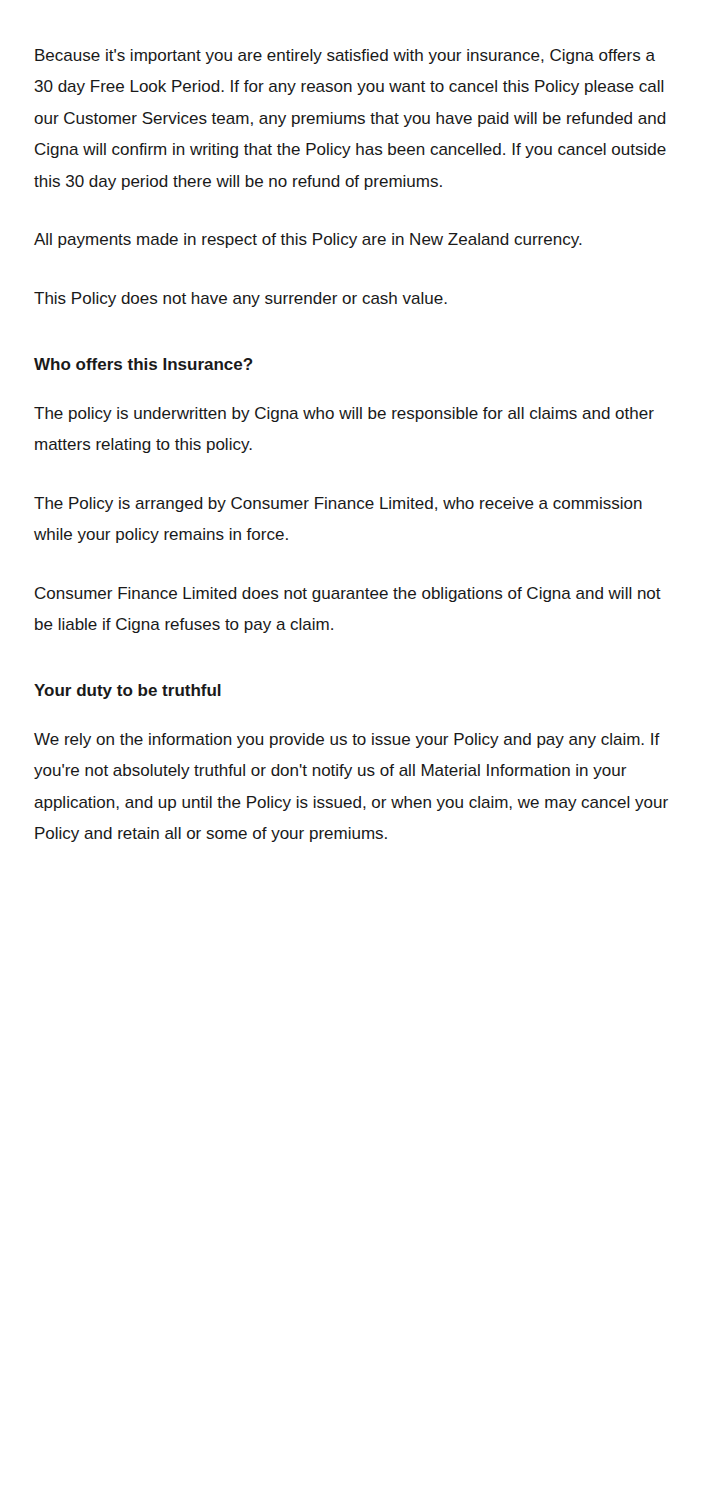Because it's important you are entirely satisfied with your insurance, Cigna offers a 30 day Free Look Period. If for any reason you want to cancel this Policy please call our Customer Services team, any premiums that you have paid will be refunded and Cigna will confirm in writing that the Policy has been cancelled. If you cancel outside this 30 day period there will be no refund of premiums.
All payments made in respect of this Policy are in New Zealand currency.
This Policy does not have any surrender or cash value.
Who offers this Insurance?
The policy is underwritten by Cigna who will be responsible for all claims and other matters relating to this policy.
The Policy is arranged by Consumer Finance Limited, who receive a commission while your policy remains in force.
Consumer Finance Limited does not guarantee the obligations of Cigna and will not be liable if Cigna refuses to pay a claim.
Your duty to be truthful
We rely on the information you provide us to issue your Policy and pay any claim. If you're not absolutely truthful or don't notify us of all Material Information in your application, and up until the Policy is issued, or when you claim, we may cancel your Policy and retain all or some of your premiums.